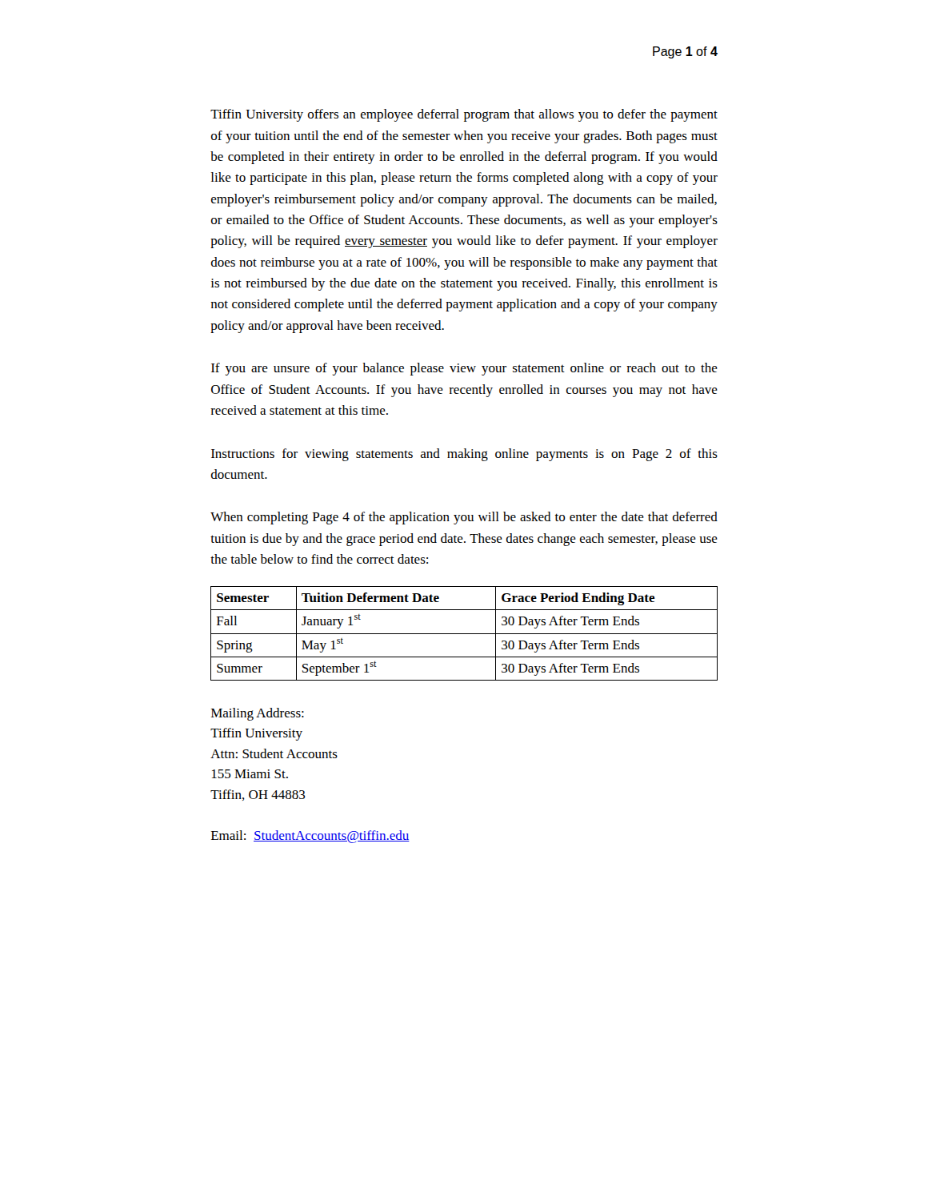Page 1 of 4
Tiffin University offers an employee deferral program that allows you to defer the payment of your tuition until the end of the semester when you receive your grades. Both pages must be completed in their entirety in order to be enrolled in the deferral program. If you would like to participate in this plan, please return the forms completed along with a copy of your employer's reimbursement policy and/or company approval. The documents can be mailed, or emailed to the Office of Student Accounts. These documents, as well as your employer's policy, will be required every semester you would like to defer payment. If your employer does not reimburse you at a rate of 100%, you will be responsible to make any payment that is not reimbursed by the due date on the statement you received. Finally, this enrollment is not considered complete until the deferred payment application and a copy of your company policy and/or approval have been received.
If you are unsure of your balance please view your statement online or reach out to the Office of Student Accounts. If you have recently enrolled in courses you may not have received a statement at this time.
Instructions for viewing statements and making online payments is on Page 2 of this document.
When completing Page 4 of the application you will be asked to enter the date that deferred tuition is due by and the grace period end date. These dates change each semester, please use the table below to find the correct dates:
| Semester | Tuition Deferment Date | Grace Period Ending Date |
| --- | --- | --- |
| Fall | January 1 st | 30 Days After Term Ends |
| Spring | May 1 st | 30 Days After Term Ends |
| Summer | September 1 st | 30 Days After Term Ends |
Mailing Address:
Tiffin University
Attn: Student Accounts
155 Miami St.
Tiffin, OH 44883
Email: StudentAccounts@tiffin.edu